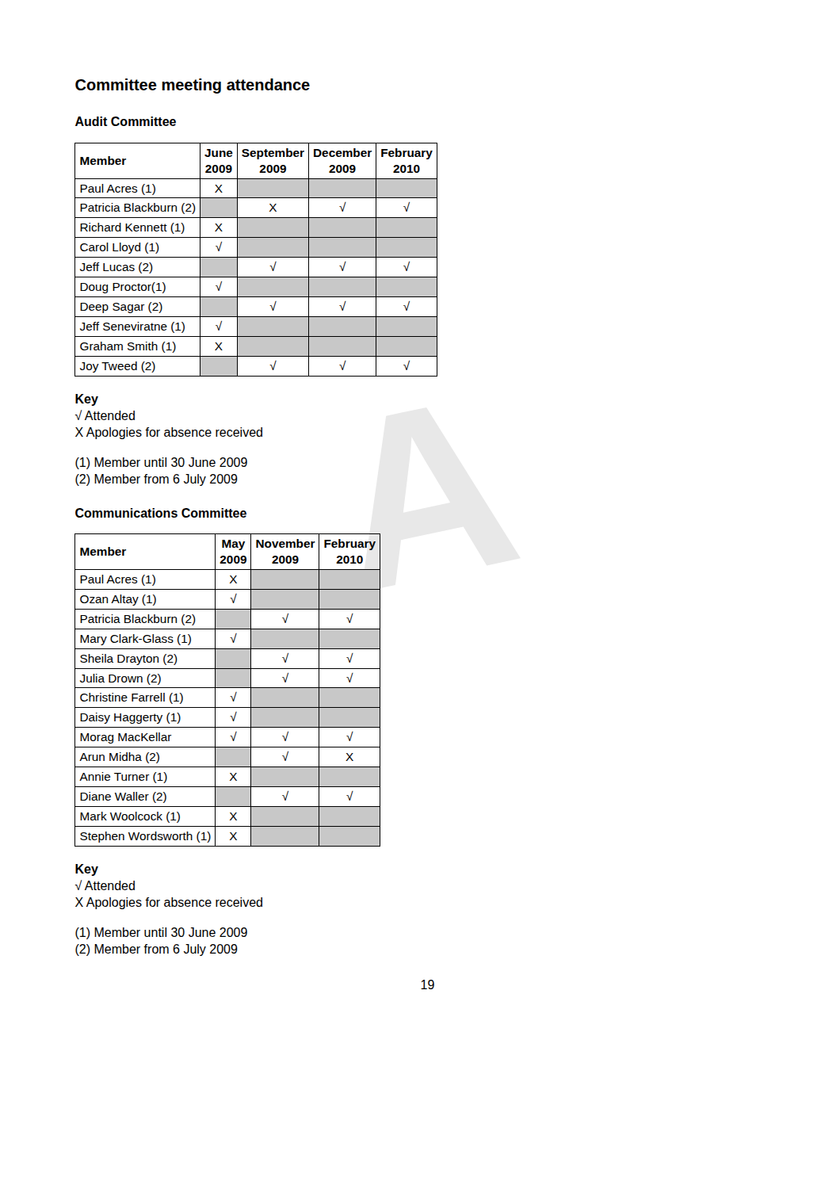A
Committee meeting attendance
Audit Committee
| Member | June 2009 | September 2009 | December 2009 | February 2010 |
| --- | --- | --- | --- | --- |
| Paul Acres (1) | X | | | |
| Patricia Blackburn (2) | | X | √ | √ |
| Richard Kennett (1) | X | | | |
| Carol Lloyd (1) | √ | | | |
| Jeff Lucas (2) | | √ | √ | √ |
| Doug Proctor(1) | √ | | | |
| Deep Sagar (2) | | √ | √ | √ |
| Jeff Seneviratne (1) | √ | | | |
| Graham Smith (1) | X | | | |
| Joy Tweed (2) | | √ | √ | √ |
Key
√ Attended
X Apologies for absence received
(1) Member until 30 June 2009
(2) Member from 6 July 2009
Communications Committee
| Member | May 2009 | November 2009 | February 2010 |
| --- | --- | --- | --- |
| Paul Acres (1) | X | | |
| Ozan Altay (1) | √ | | |
| Patricia Blackburn (2) | | √ | √ |
| Mary Clark-Glass (1) | √ | | |
| Sheila Drayton (2) | | √ | √ |
| Julia Drown (2) | | √ | √ |
| Christine Farrell (1) | √ | | |
| Daisy Haggerty (1) | √ | | |
| Morag MacKellar | √ | √ | √ |
| Arun Midha (2) | | √ | X |
| Annie Turner (1) | X | | |
| Diane Waller (2) | | √ | √ |
| Mark Woolcock (1) | X | | |
| Stephen Wordsworth (1) | X | | |
Key
√ Attended
X Apologies for absence received
(1) Member until 30 June 2009
(2) Member from 6 July 2009
19